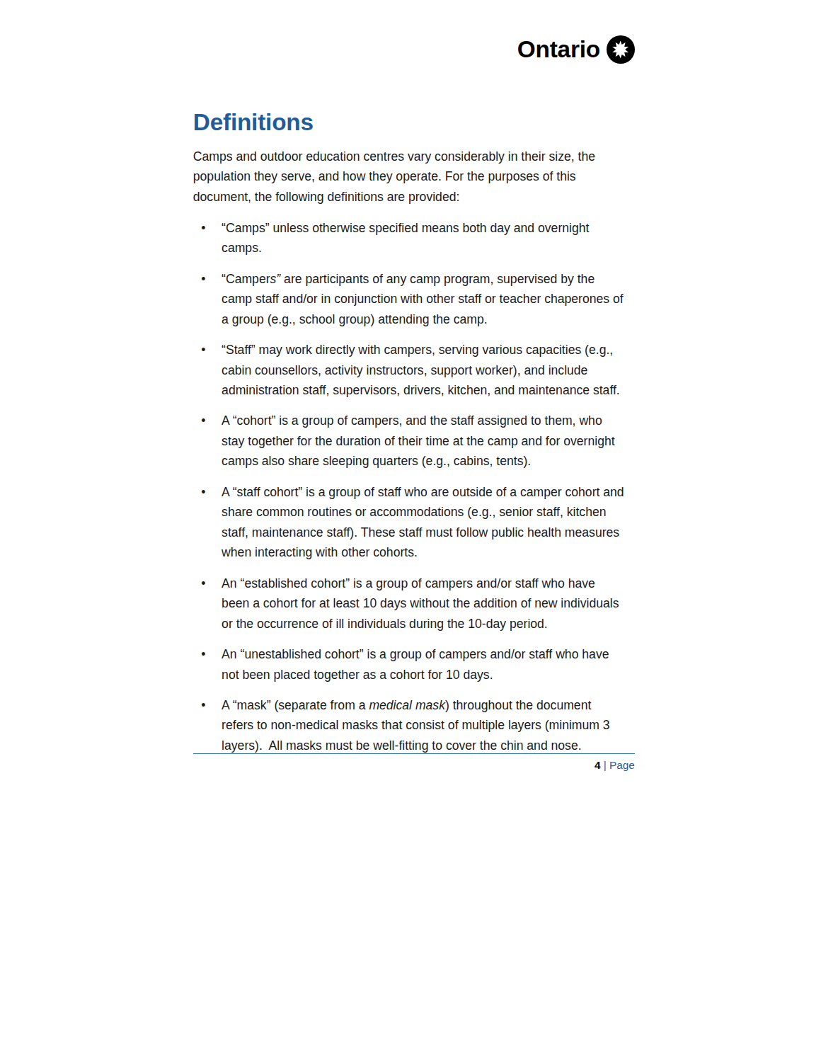Ontario
Definitions
Camps and outdoor education centres vary considerably in their size, the population they serve, and how they operate. For the purposes of this document, the following definitions are provided:
“Camps” unless otherwise specified means both day and overnight camps.
“Campers” are participants of any camp program, supervised by the camp staff and/or in conjunction with other staff or teacher chaperones of a group (e.g., school group) attending the camp.
“Staff” may work directly with campers, serving various capacities (e.g., cabin counsellors, activity instructors, support worker), and include administration staff, supervisors, drivers, kitchen, and maintenance staff.
A “cohort” is a group of campers, and the staff assigned to them, who stay together for the duration of their time at the camp and for overnight camps also share sleeping quarters (e.g., cabins, tents).
A “staff cohort” is a group of staff who are outside of a camper cohort and share common routines or accommodations (e.g., senior staff, kitchen staff, maintenance staff). These staff must follow public health measures when interacting with other cohorts.
An “established cohort” is a group of campers and/or staff who have been a cohort for at least 10 days without the addition of new individuals or the occurrence of ill individuals during the 10-day period.
An “unestablished cohort” is a group of campers and/or staff who have not been placed together as a cohort for 10 days.
A “mask” (separate from a medical mask) throughout the document refers to non-medical masks that consist of multiple layers (minimum 3 layers). All masks must be well-fitting to cover the chin and nose.
4 | Page